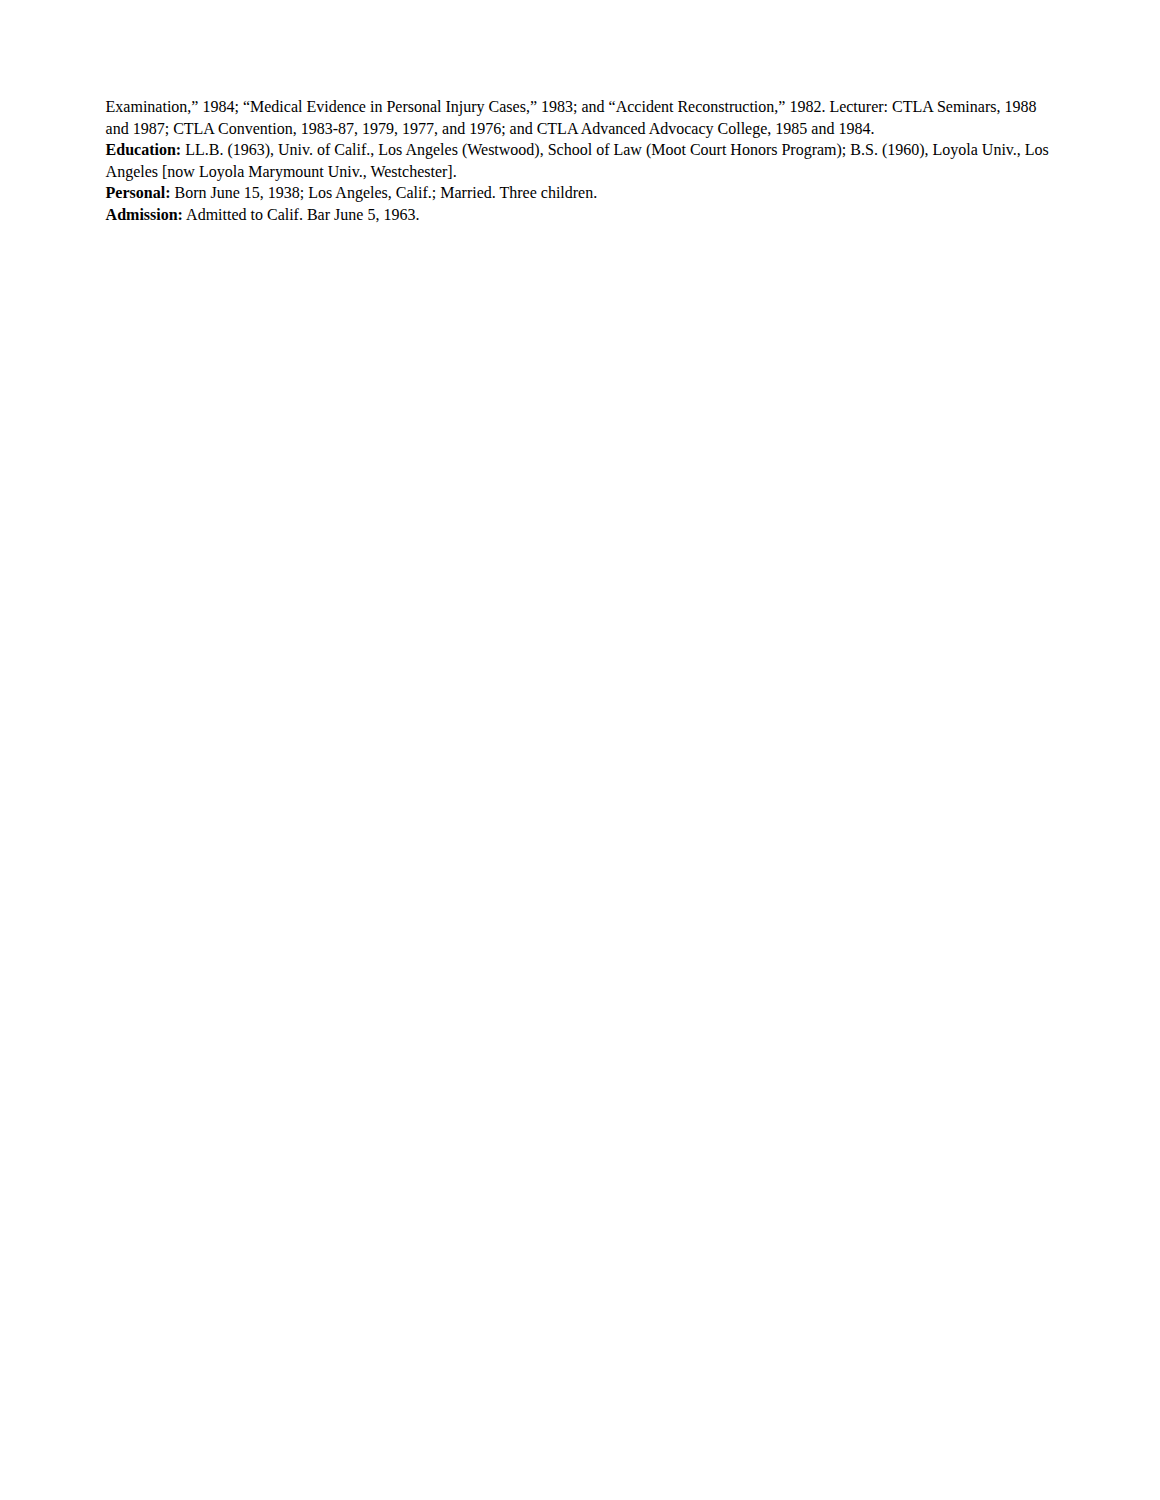Examination,” 1984; “Medical Evidence in Personal Injury Cases,” 1983; and “Accident Reconstruction,” 1982. Lecturer: CTLA Seminars, 1988 and 1987; CTLA Convention, 1983-87, 1979, 1977, and 1976; and CTLA Advanced Advocacy College, 1985 and 1984.
Education: LL.B. (1963), Univ. of Calif., Los Angeles (Westwood), School of Law (Moot Court Honors Program); B.S. (1960), Loyola Univ., Los Angeles [now Loyola Marymount Univ., Westchester].
Personal: Born June 15, 1938; Los Angeles, Calif.; Married. Three children.
Admission: Admitted to Calif. Bar June 5, 1963.